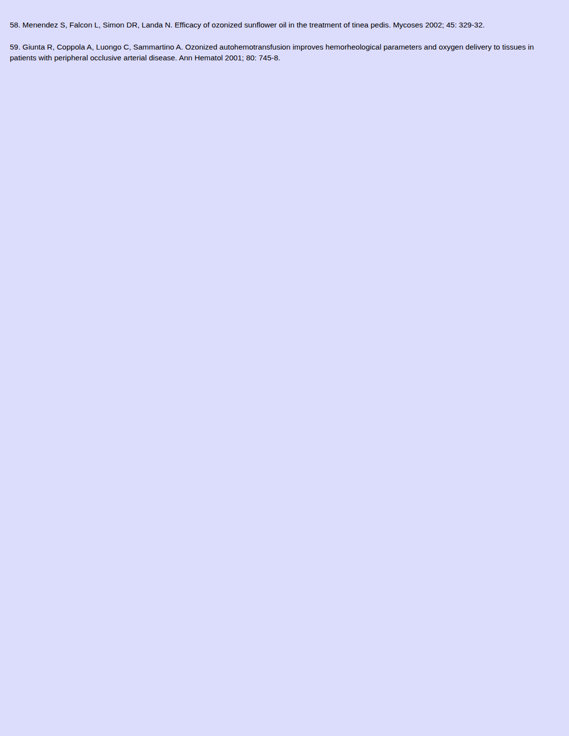58. Menendez S, Falcon L, Simon DR, Landa N. Efficacy of ozonized sunflower oil in the treatment of tinea pedis. Mycoses 2002; 45: 329-32.
59. Giunta R, Coppola A, Luongo C, Sammartino A. Ozonized autohemotransfusion improves hemorheological parameters and oxygen delivery to tissues in patients with peripheral occlusive arterial disease. Ann Hematol 2001; 80: 745-8.